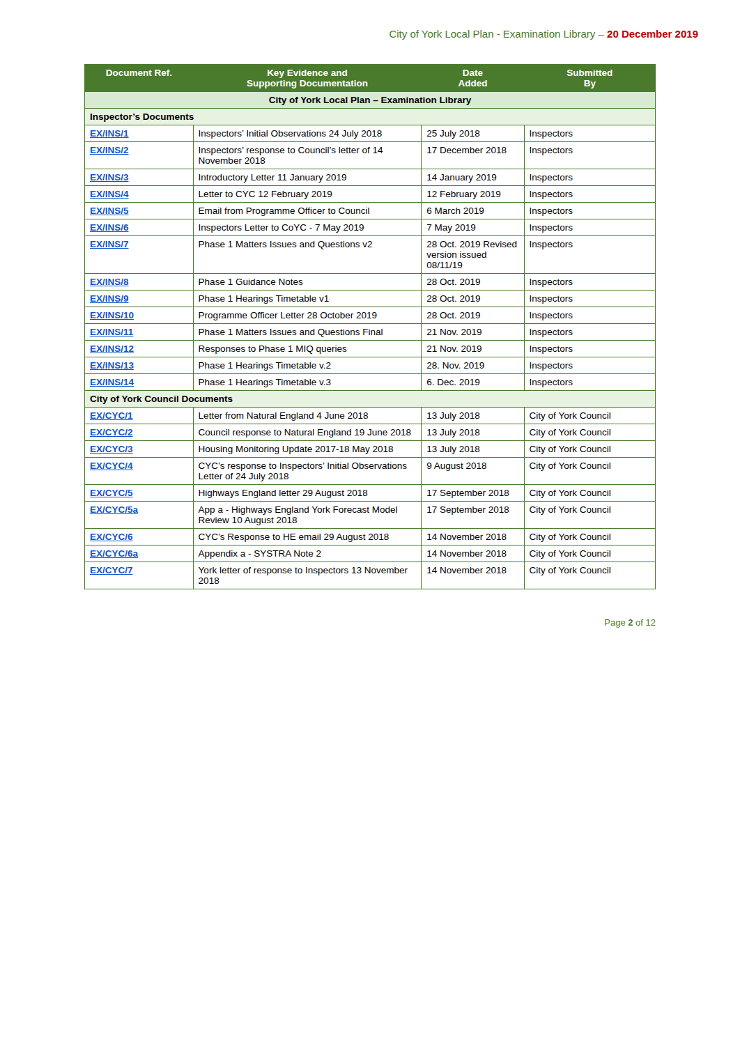City of York Local Plan - Examination Library – 20 December 2019
| Document Ref. | Key Evidence and Supporting Documentation | Date Added | Submitted By |
| --- | --- | --- | --- |
| City of York Local Plan – Examination Library |
| Inspector’s Documents |
| EX/INS/1 | Inspectors’ Initial Observations 24 July 2018 | 25 July 2018 | Inspectors |
| EX/INS/2 | Inspectors’ response to Council’s letter of 14 November 2018 | 17 December 2018 | Inspectors |
| EX/INS/3 | Introductory Letter 11 January 2019 | 14 January 2019 | Inspectors |
| EX/INS/4 | Letter to CYC 12 February 2019 | 12 February 2019 | Inspectors |
| EX/INS/5 | Email from Programme Officer to Council | 6 March 2019 | Inspectors |
| EX/INS/6 | Inspectors Letter to CoYC - 7 May 2019 | 7 May 2019 | Inspectors |
| EX/INS/7 | Phase 1 Matters Issues and Questions v2 | 28 Oct. 2019 Revised version issued 08/11/19 | Inspectors |
| EX/INS/8 | Phase 1 Guidance Notes | 28 Oct. 2019 | Inspectors |
| EX/INS/9 | Phase 1 Hearings Timetable v1 | 28 Oct. 2019 | Inspectors |
| EX/INS/10 | Programme Officer Letter 28 October 2019 | 28 Oct. 2019 | Inspectors |
| EX/INS/11 | Phase 1 Matters Issues and Questions Final | 21 Nov. 2019 | Inspectors |
| EX/INS/12 | Responses to Phase 1 MIQ queries | 21 Nov. 2019 | Inspectors |
| EX/INS/13 | Phase 1 Hearings Timetable v.2 | 28. Nov. 2019 | Inspectors |
| EX/INS/14 | Phase 1 Hearings Timetable v.3 | 6. Dec. 2019 | Inspectors |
| City of York Council Documents |
| EX/CYC/1 | Letter from Natural England 4 June 2018 | 13 July 2018 | City of York Council |
| EX/CYC/2 | Council response to Natural England 19 June 2018 | 13 July 2018 | City of York Council |
| EX/CYC/3 | Housing Monitoring Update 2017-18 May 2018 | 13 July 2018 | City of York Council |
| EX/CYC/4 | CYC’s response to Inspectors’ Initial Observations Letter of 24 July 2018 | 9 August 2018 | City of York Council |
| EX/CYC/5 | Highways England letter 29 August 2018 | 17 September 2018 | City of York Council |
| EX/CYC/5a | App a - Highways England York Forecast Model Review 10 August 2018 | 17 September 2018 | City of York Council |
| EX/CYC/6 | CYC’s Response to HE email 29 August 2018 | 14 November 2018 | City of York Council |
| EX/CYC/6a | Appendix a - SYSTRA Note 2 | 14 November 2018 | City of York Council |
| EX/CYC/7 | York letter of response to Inspectors 13 November 2018 | 14 November 2018 | City of York Council |
Page 2 of 12